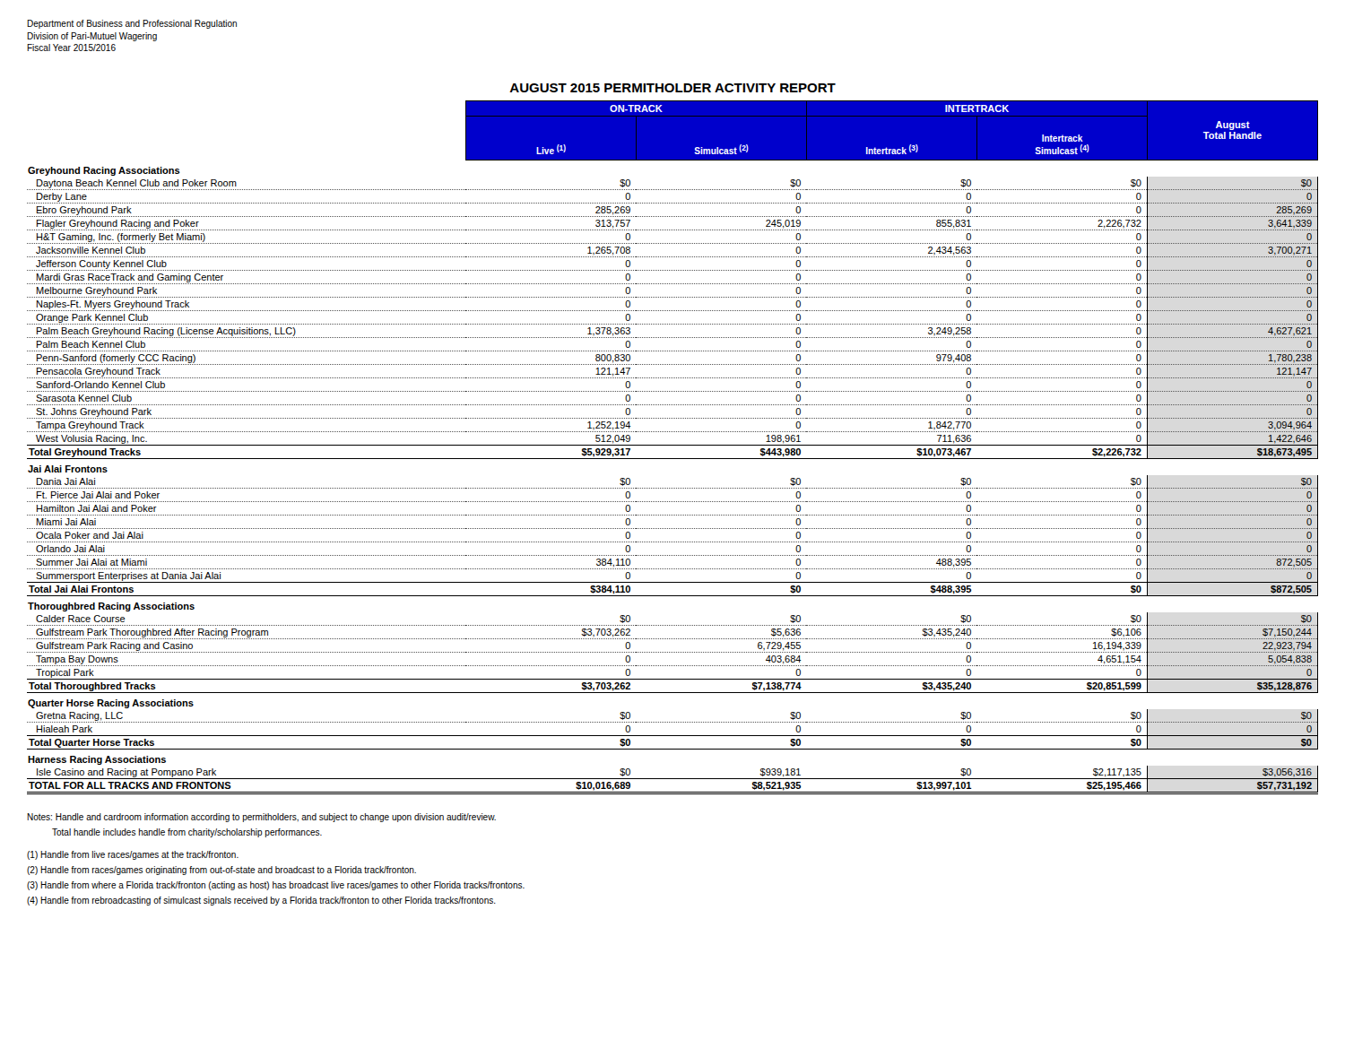Department of Business and Professional Regulation
Division of Pari-Mutuel Wagering
Fiscal Year 2015/2016
AUGUST 2015 PERMITHOLDER ACTIVITY REPORT
| | ON-TRACK | INTERTRACK | August Total Handle |
| --- | --- | --- | --- |
| | Live (1) | Simulcast (2) | Intertrack (3) | Intertrack Simulcast (4) |
| Greyhound Racing Associations |
| Daytona Beach Kennel Club and Poker Room | $0 | $0 | $0 | $0 | $0 |
| Derby Lane | 0 | 0 | 0 | 0 | 0 |
| Ebro Greyhound Park | 285,269 | 0 | 0 | 0 | 285,269 |
| Flagler Greyhound Racing and Poker | 313,757 | 245,019 | 855,831 | 2,226,732 | 3,641,339 |
| H&T Gaming, Inc. (formerly Bet Miami) | 0 | 0 | 0 | 0 | 0 |
| Jacksonville Kennel Club | 1,265,708 | 0 | 2,434,563 | 0 | 3,700,271 |
| Jefferson County Kennel Club | 0 | 0 | 0 | 0 | 0 |
| Mardi Gras RaceTrack and Gaming Center | 0 | 0 | 0 | 0 | 0 |
| Melbourne Greyhound Park | 0 | 0 | 0 | 0 | 0 |
| Naples-Ft. Myers Greyhound Track | 0 | 0 | 0 | 0 | 0 |
| Orange Park Kennel Club | 0 | 0 | 0 | 0 | 0 |
| Palm Beach Greyhound Racing (License Acquisitions, LLC) | 1,378,363 | 0 | 3,249,258 | 0 | 4,627,621 |
| Palm Beach Kennel Club | 0 | 0 | 0 | 0 | 0 |
| Penn-Sanford (fomerly CCC Racing) | 800,830 | 0 | 979,408 | 0 | 1,780,238 |
| Pensacola Greyhound Track | 121,147 | 0 | 0 | 0 | 121,147 |
| Sanford-Orlando Kennel Club | 0 | 0 | 0 | 0 | 0 |
| Sarasota Kennel Club | 0 | 0 | 0 | 0 | 0 |
| St. Johns Greyhound Park | 0 | 0 | 0 | 0 | 0 |
| Tampa Greyhound Track | 1,252,194 | 0 | 1,842,770 | 0 | 3,094,964 |
| West Volusia Racing, Inc. | 512,049 | 198,961 | 711,636 | 0 | 1,422,646 |
| Total Greyhound Tracks | $5,929,317 | $443,980 | $10,073,467 | $2,226,732 | $18,673,495 |
| Jai Alai Frontons |
| Dania Jai Alai | $0 | $0 | $0 | $0 | $0 |
| Ft. Pierce Jai Alai and Poker | 0 | 0 | 0 | 0 | 0 |
| Hamilton Jai Alai and Poker | 0 | 0 | 0 | 0 | 0 |
| Miami Jai Alai | 0 | 0 | 0 | 0 | 0 |
| Ocala Poker and Jai Alai | 0 | 0 | 0 | 0 | 0 |
| Orlando Jai Alai | 0 | 0 | 0 | 0 | 0 |
| Summer Jai Alai at Miami | 384,110 | 0 | 488,395 | 0 | 872,505 |
| Summersport Enterprises at Dania Jai Alai | 0 | 0 | 0 | 0 | 0 |
| Total Jai Alai Frontons | $384,110 | $0 | $488,395 | $0 | $872,505 |
| Thoroughbred Racing Associations |
| Calder Race Course | $0 | $0 | $0 | $0 | $0 |
| Gulfstream Park Thoroughbred After Racing Program | $3,703,262 | $5,636 | $3,435,240 | $6,106 | $7,150,244 |
| Gulfstream Park Racing and Casino | 0 | 6,729,455 | 0 | 16,194,339 | 22,923,794 |
| Tampa Bay Downs | 0 | 403,684 | 0 | 4,651,154 | 5,054,838 |
| Tropical Park | 0 | 0 | 0 | 0 | 0 |
| Total Thoroughbred Tracks | $3,703,262 | $7,138,774 | $3,435,240 | $20,851,599 | $35,128,876 |
| Quarter Horse Racing Associations |
| Gretna Racing, LLC | $0 | $0 | $0 | $0 | $0 |
| Hialeah Park | 0 | 0 | 0 | 0 | 0 |
| Total Quarter Horse Tracks | $0 | $0 | $0 | $0 | $0 |
| Harness Racing Associations |
| Isle Casino and Racing at Pompano Park | $0 | $939,181 | $0 | $2,117,135 | $3,056,316 |
| TOTAL FOR ALL TRACKS AND FRONTONS | $10,016,689 | $8,521,935 | $13,997,101 | $25,195,466 | $57,731,192 |
Notes: Handle and cardroom information according to permitholders, and subject to change upon division audit/review.
Total handle includes handle from charity/scholarship performances.
(1) Handle from live races/games at the track/fronton.
(2) Handle from races/games originating from out-of-state and broadcast to a Florida track/fronton.
(3) Handle from where a Florida track/fronton (acting as host) has broadcast live races/games to other Florida tracks/frontons.
(4) Handle from rebroadcasting of simulcast signals received by a Florida track/fronton to other Florida tracks/frontons.